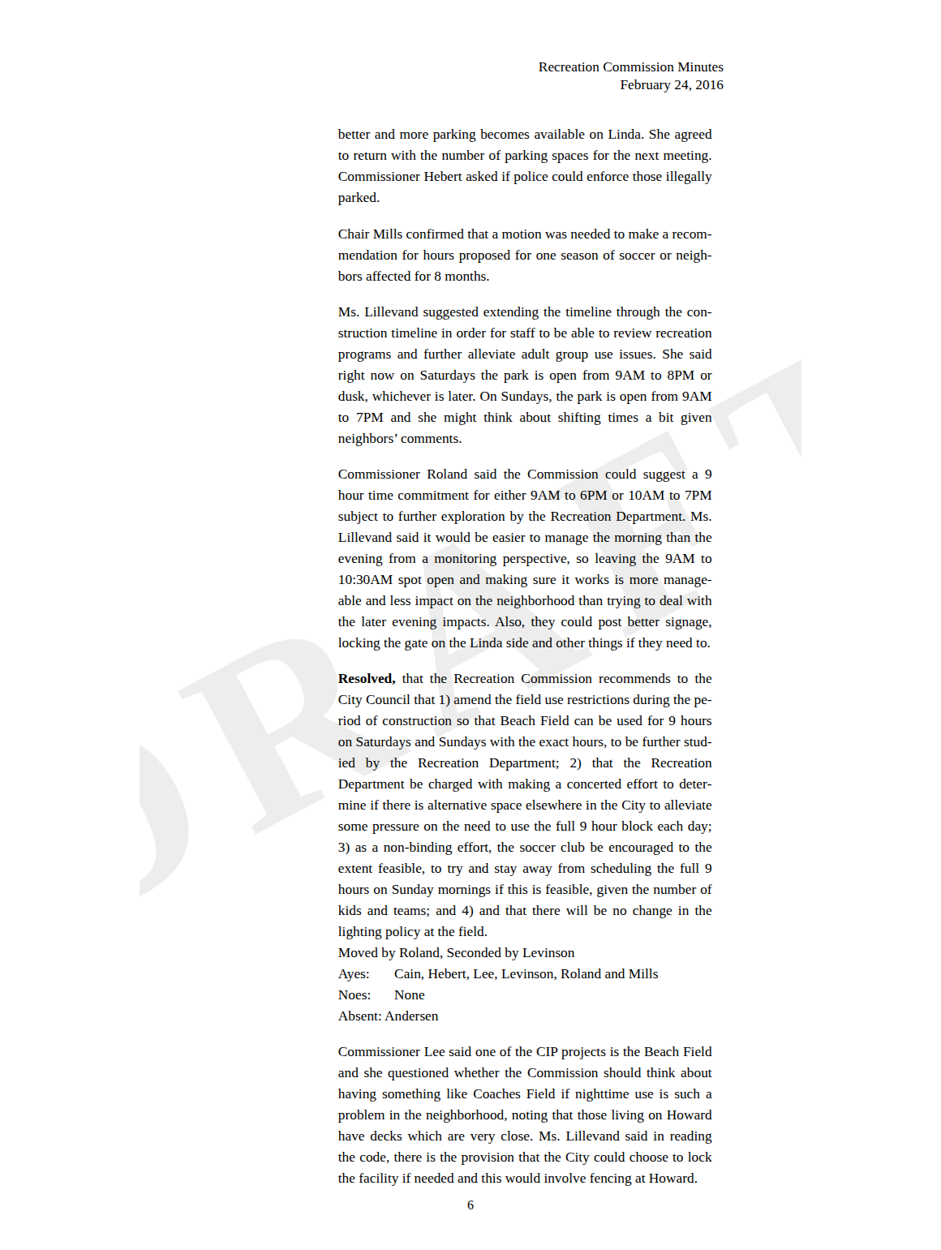DRAFT
Recreation Commission Minutes
February 24, 2016
better and more parking becomes available on Linda. She agreed to return with the number of parking spaces for the next meeting. Commissioner Hebert asked if police could enforce those illegally parked.
Chair Mills confirmed that a motion was needed to make a recommendation for hours proposed for one season of soccer or neighbors affected for 8 months.
Ms. Lillevand suggested extending the timeline through the construction timeline in order for staff to be able to review recreation programs and further alleviate adult group use issues. She said right now on Saturdays the park is open from 9AM to 8PM or dusk, whichever is later. On Sundays, the park is open from 9AM to 7PM and she might think about shifting times a bit given neighbors’ comments.
Commissioner Roland said the Commission could suggest a 9 hour time commitment for either 9AM to 6PM or 10AM to 7PM subject to further exploration by the Recreation Department. Ms. Lillevand said it would be easier to manage the morning than the evening from a monitoring perspective, so leaving the 9AM to 10:30AM spot open and making sure it works is more manageable and less impact on the neighborhood than trying to deal with the later evening impacts. Also, they could post better signage, locking the gate on the Linda side and other things if they need to.
Resolved, that the Recreation Commission recommends to the City Council that 1) amend the field use restrictions during the period of construction so that Beach Field can be used for 9 hours on Saturdays and Sundays with the exact hours, to be further studied by the Recreation Department; 2) that the Recreation Department be charged with making a concerted effort to determine if there is alternative space elsewhere in the City to alleviate some pressure on the need to use the full 9 hour block each day; 3) as a non-binding effort, the soccer club be encouraged to the extent feasible, to try and stay away from scheduling the full 9 hours on Sunday mornings if this is feasible, given the number of kids and teams; and 4) and that there will be no change in the lighting policy at the field.
Moved by Roland, Seconded by Levinson
Ayes: Cain, Hebert, Lee, Levinson, Roland and Mills
Noes: None
Absent: Andersen
Commissioner Lee said one of the CIP projects is the Beach Field and she questioned whether the Commission should think about having something like Coaches Field if nighttime use is such a problem in the neighborhood, noting that those living on Howard have decks which are very close. Ms. Lillevand said in reading the code, there is the provision that the City could choose to lock the facility if needed and this would involve fencing at Howard.
6